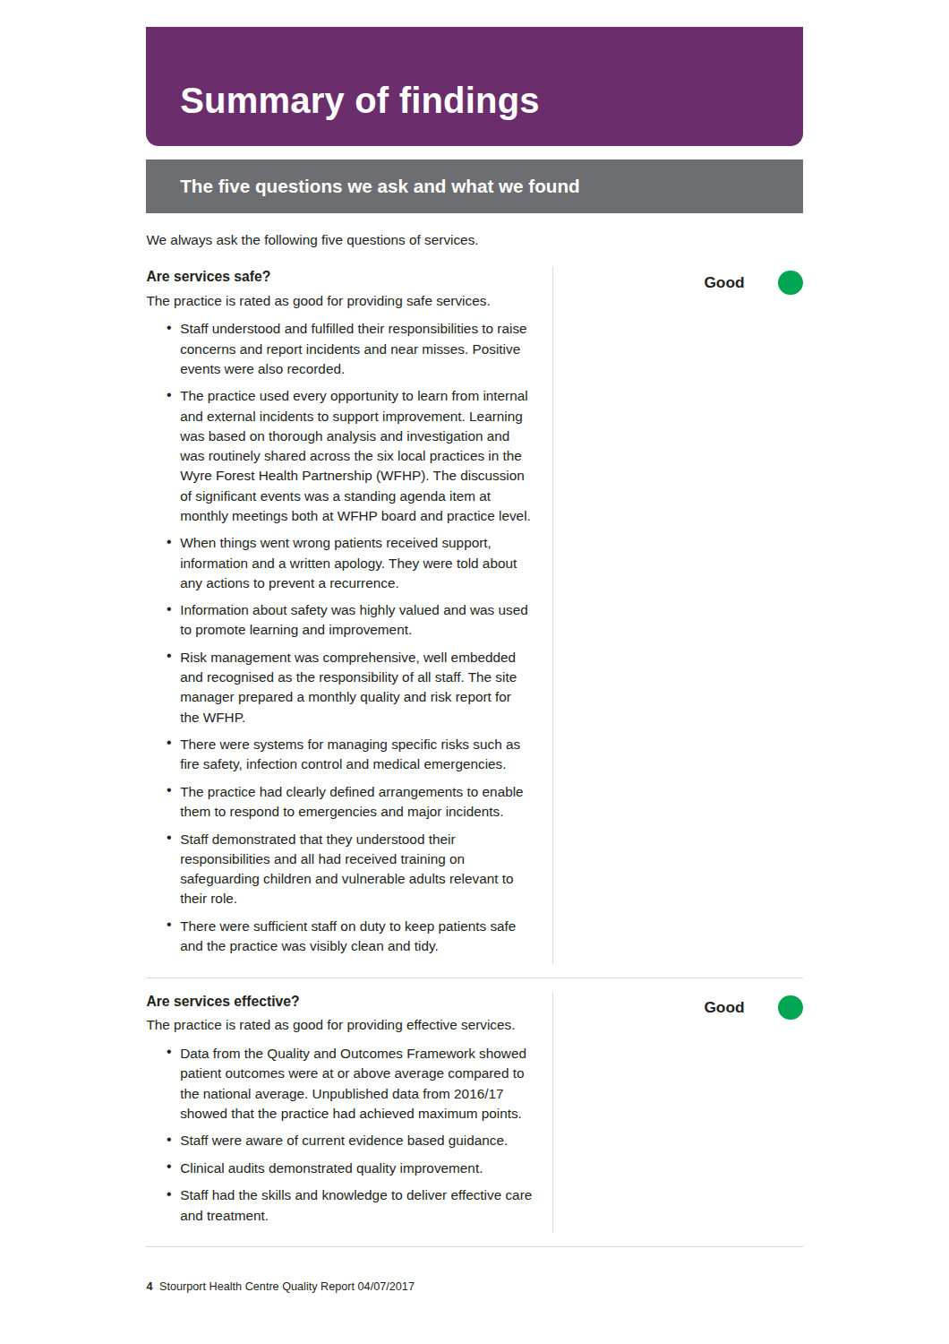Summary of findings
The five questions we ask and what we found
We always ask the following five questions of services.
Are services safe?
The practice is rated as good for providing safe services.
Staff understood and fulfilled their responsibilities to raise concerns and report incidents and near misses. Positive events were also recorded.
The practice used every opportunity to learn from internal and external incidents to support improvement. Learning was based on thorough analysis and investigation and was routinely shared across the six local practices in the Wyre Forest Health Partnership (WFHP). The discussion of significant events was a standing agenda item at monthly meetings both at WFHP board and practice level.
When things went wrong patients received support, information and a written apology. They were told about any actions to prevent a recurrence.
Information about safety was highly valued and was used to promote learning and improvement.
Risk management was comprehensive, well embedded and recognised as the responsibility of all staff. The site manager prepared a monthly quality and risk report for the WFHP.
There were systems for managing specific risks such as fire safety, infection control and medical emergencies.
The practice had clearly defined arrangements to enable them to respond to emergencies and major incidents.
Staff demonstrated that they understood their responsibilities and all had received training on safeguarding children and vulnerable adults relevant to their role.
There were sufficient staff on duty to keep patients safe and the practice was visibly clean and tidy.
Good
Are services effective?
The practice is rated as good for providing effective services.
Data from the Quality and Outcomes Framework showed patient outcomes were at or above average compared to the national average. Unpublished data from 2016/17 showed that the practice had achieved maximum points.
Staff were aware of current evidence based guidance.
Clinical audits demonstrated quality improvement.
Staff had the skills and knowledge to deliver effective care and treatment.
Good
4 Stourport Health Centre Quality Report 04/07/2017